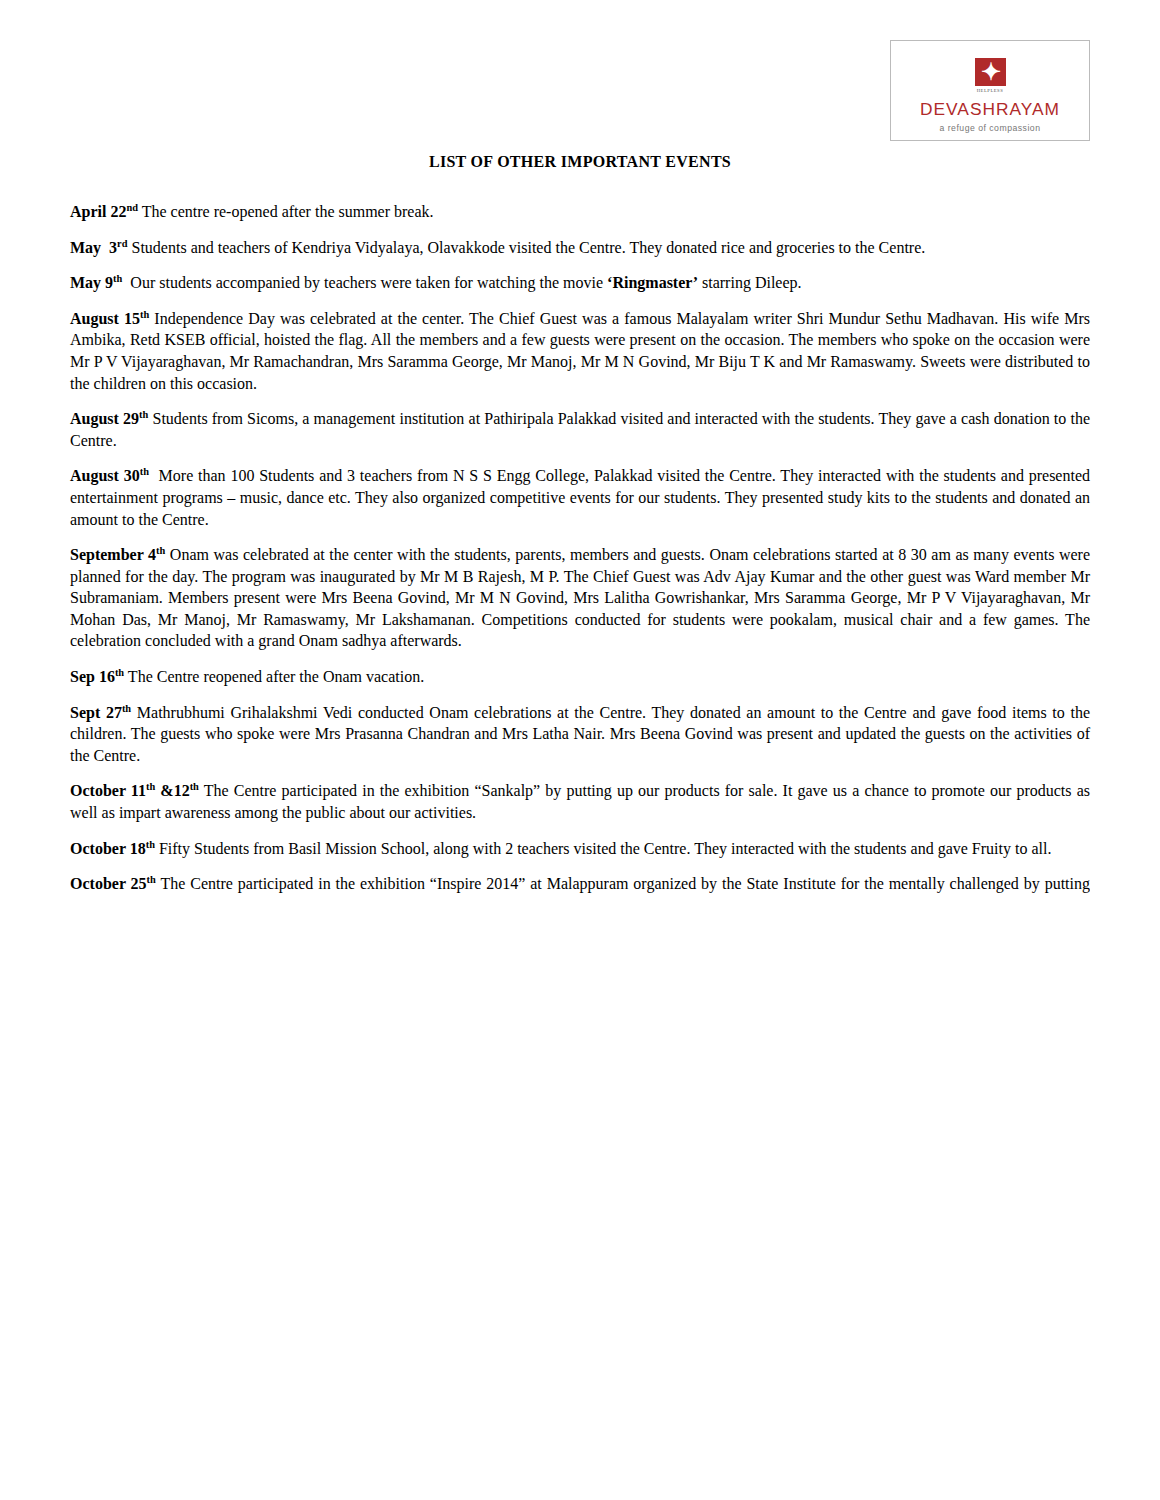✦
HELPLESS
DEVASHRAYAM
a refuge of compassion
LIST OF OTHER IMPORTANT EVENTS
April 22nd The centre re-opened after the summer break.
May 3rd Students and teachers of Kendriya Vidyalaya, Olavakkode visited the Centre. They donated rice and groceries to the Centre.
May 9th Our students accompanied by teachers were taken for watching the movie ‘Ringmaster’ starring Dileep.
August 15th Independence Day was celebrated at the center. The Chief Guest was a famous Malayalam writer Shri Mundur Sethu Madhavan. His wife Mrs Ambika, Retd KSEB official, hoisted the flag. All the members and a few guests were present on the occasion. The members who spoke on the occasion were Mr P V Vijayaraghavan, Mr Ramachandran, Mrs Saramma George, Mr Manoj, Mr M N Govind, Mr Biju T K and Mr Ramaswamy. Sweets were distributed to the children on this occasion.
August 29th Students from Sicoms, a management institution at Pathiripala Palakkad visited and interacted with the students. They gave a cash donation to the Centre.
August 30th More than 100 Students and 3 teachers from N S S Engg College, Palakkad visited the Centre. They interacted with the students and presented entertainment programs – music, dance etc. They also organized competitive events for our students. They presented study kits to the students and donated an amount to the Centre.
September 4th Onam was celebrated at the center with the students, parents, members and guests. Onam celebrations started at 8 30 am as many events were planned for the day. The program was inaugurated by Mr M B Rajesh, M P. The Chief Guest was Adv Ajay Kumar and the other guest was Ward member Mr Subramaniam. Members present were Mrs Beena Govind, Mr M N Govind, Mrs Lalitha Gowrishankar, Mrs Saramma George, Mr P V Vijayaraghavan, Mr Mohan Das, Mr Manoj, Mr Ramaswamy, Mr Lakshamanan. Competitions conducted for students were pookalam, musical chair and a few games. The celebration concluded with a grand Onam sadhya afterwards.
Sep 16th The Centre reopened after the Onam vacation.
Sept 27th Mathrubhumi Grihalakshmi Vedi conducted Onam celebrations at the Centre. They donated an amount to the Centre and gave food items to the children. The guests who spoke were Mrs Prasanna Chandran and Mrs Latha Nair. Mrs Beena Govind was present and updated the guests on the activities of the Centre.
October 11th &12th The Centre participated in the exhibition “Sankalp” by putting up our products for sale. It gave us a chance to promote our products as well as impart awareness among the public about our activities.
October 18th Fifty Students from Basil Mission School, along with 2 teachers visited the Centre. They interacted with the students and gave Fruity to all.
October 25th The Centre participated in the exhibition “Inspire 2014” at Malappuram organized by the State Institute for the mentally challenged by putting up our products for sale. It was to promote self